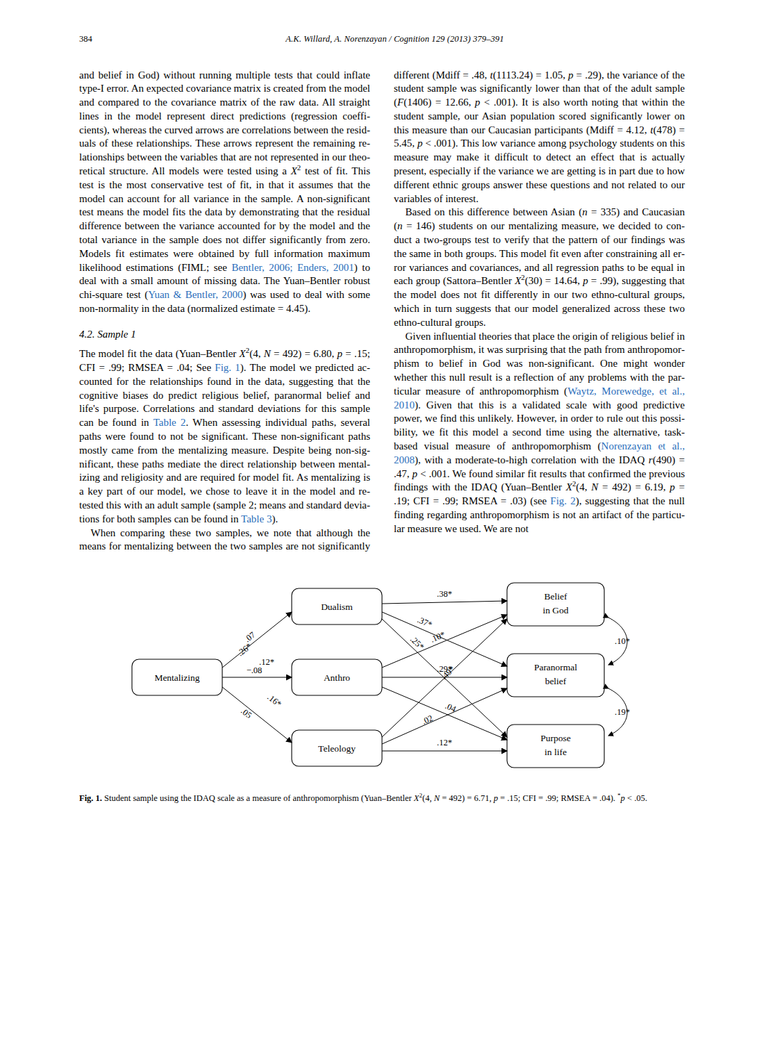384
A.K. Willard, A. Norenzayan / Cognition 129 (2013) 379–391
and belief in God) without running multiple tests that could inflate type-I error. An expected covariance matrix is created from the model and compared to the covariance matrix of the raw data. All straight lines in the model represent direct predictions (regression coefficients), whereas the curved arrows are correlations between the residuals of these relationships. These arrows represent the remaining relationships between the variables that are not represented in our theoretical structure. All models were tested using a X2 test of fit. This test is the most conservative test of fit, in that it assumes that the model can account for all variance in the sample. A non-significant test means the model fits the data by demonstrating that the residual difference between the variance accounted for by the model and the total variance in the sample does not differ significantly from zero. Models fit estimates were obtained by full information maximum likelihood estimations (FIML; see Bentler, 2006; Enders, 2001) to deal with a small amount of missing data. The Yuan–Bentler robust chi-square test (Yuan & Bentler, 2000) was used to deal with some non-normality in the data (normalized estimate = 4.45).
4.2. Sample 1
The model fit the data (Yuan–Bentler X2(4, N = 492) = 6.80, p = .15; CFI = .99; RMSEA = .04; See Fig. 1). The model we predicted accounted for the relationships found in the data, suggesting that the cognitive biases do predict religious belief, paranormal belief and life's purpose. Correlations and standard deviations for this sample can be found in Table 2. When assessing individual paths, several paths were found to not be significant. These non-significant paths mostly came from the mentalizing measure. Despite being non-significant, these paths mediate the direct relationship between mentalizing and religiosity and are required for model fit. As mentalizing is a key part of our model, we chose to leave it in the model and re-tested this with an adult sample (sample 2; means and standard deviations for both samples can be found in Table 3).
When comparing these two samples, we note that although the means for mentalizing between the two samples are not significantly different (Mdiff = .48, t(1113.24) = 1.05, p = .29), the variance of the student sample was significantly lower than that of the adult sample (F(1406) = 12.66, p < .001). It is also worth noting that within the student sample, our Asian population scored significantly lower on this measure than our Caucasian participants (Mdiff = 4.12, t(478) = 5.45, p < .001). This low variance among psychology students on this measure may make it difficult to detect an effect that is actually present, especially if the variance we are getting is in part due to how different ethnic groups answer these questions and not related to our variables of interest.
Based on this difference between Asian (n = 335) and Caucasian (n = 146) students on our mentalizing measure, we decided to conduct a two-groups test to verify that the pattern of our findings was the same in both groups. This model fit even after constraining all error variances and covariances, and all regression paths to be equal in each group (Sattora–Bentler X2(30) = 14.64, p = .99), suggesting that the model does not fit differently in our two ethno-cultural groups, which in turn suggests that our model generalized across these two ethno-cultural groups.
Given influential theories that place the origin of religious belief in anthropomorphism, it was surprising that the path from anthropomorphism to belief in God was non-significant. One might wonder whether this null result is a reflection of any problems with the particular measure of anthropomorphism (Waytz, Morewedge, et al., 2010). Given that this is a validated scale with good predictive power, we find this unlikely. However, in order to rule out this possibility, we fit this model a second time using the alternative, task-based visual measure of anthropomorphism (Norenzayan et al., 2008), with a moderate-to-high correlation with the IDAQ r(490) = .47, p < .001. We found similar fit results that confirmed the previous findings with the IDAQ (Yuan–Bentler X2(4, N = 492) = 6.19, p = .19; CFI = .99; RMSEA = .03) (see Fig. 2), suggesting that the null finding regarding anthropomorphism is not an artifact of the particular measure we used. We are not
Mentalizing Dualism Anthro Teleology Belief in God Paranormal belief Purpose in life .07 .26* −.08 .12* .05 .16* .38* .37* .25* .10* .29* .04 .49* .02 .12* .10* .19*
Fig. 1. Student sample using the IDAQ scale as a measure of anthropomorphism (Yuan–Bentler X2(4, N = 492) = 6.71, p = .15; CFI = .99; RMSEA = .04). *p < .05.